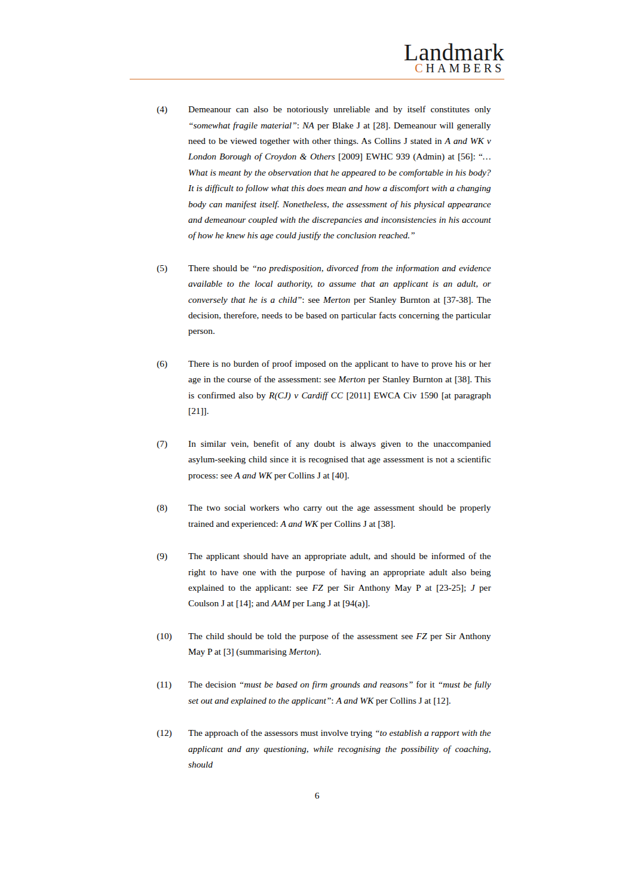Landmark
CHAMBERS
(4) Demeanour can also be notoriously unreliable and by itself constitutes only “somewhat fragile material”: NA per Blake J at [28]. Demeanour will generally need to be viewed together with other things. As Collins J stated in A and WK v London Borough of Croydon & Others [2009] EWHC 939 (Admin) at [56]: “… What is meant by the observation that he appeared to be comfortable in his body? It is difficult to follow what this does mean and how a discomfort with a changing body can manifest itself. Nonetheless, the assessment of his physical appearance and demeanour coupled with the discrepancies and inconsistencies in his account of how he knew his age could justify the conclusion reached.”
(5) There should be “no predisposition, divorced from the information and evidence available to the local authority, to assume that an applicant is an adult, or conversely that he is a child”: see Merton per Stanley Burnton at [37-38]. The decision, therefore, needs to be based on particular facts concerning the particular person.
(6) There is no burden of proof imposed on the applicant to have to prove his or her age in the course of the assessment: see Merton per Stanley Burnton at [38]. This is confirmed also by R(CJ) v Cardiff CC [2011] EWCA Civ 1590 [at paragraph [21]].
(7) In similar vein, benefit of any doubt is always given to the unaccompanied asylum-seeking child since it is recognised that age assessment is not a scientific process: see A and WK per Collins J at [40].
(8) The two social workers who carry out the age assessment should be properly trained and experienced: A and WK per Collins J at [38].
(9) The applicant should have an appropriate adult, and should be informed of the right to have one with the purpose of having an appropriate adult also being explained to the applicant: see FZ per Sir Anthony May P at [23-25]; J per Coulson J at [14]; and AAM per Lang J at [94(a)].
(10) The child should be told the purpose of the assessment see FZ per Sir Anthony May P at [3] (summarising Merton).
(11) The decision “must be based on firm grounds and reasons” for it “must be fully set out and explained to the applicant”: A and WK per Collins J at [12].
(12) The approach of the assessors must involve trying “to establish a rapport with the applicant and any questioning, while recognising the possibility of coaching, should
6